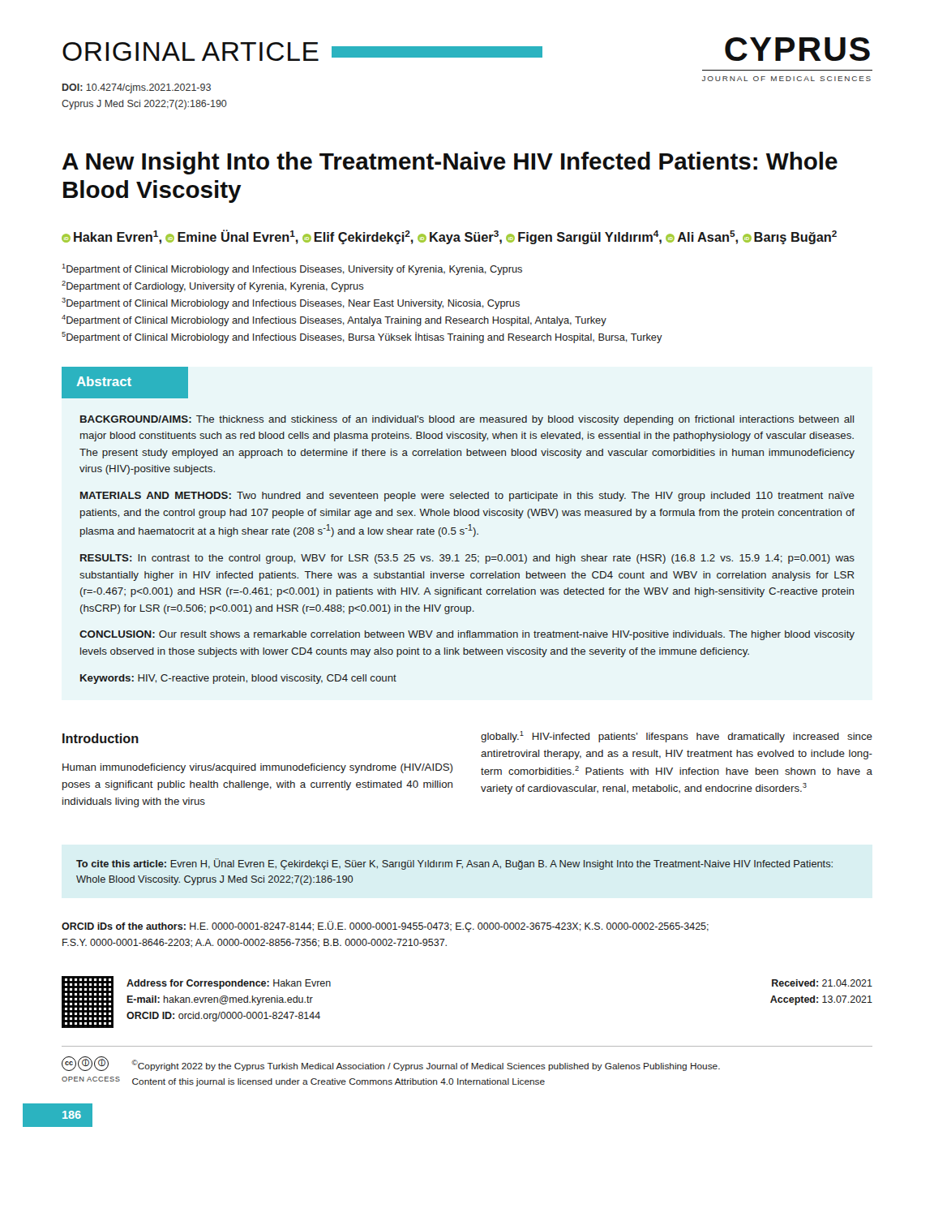Original Article
DOI: 10.4274/cjms.2021.2021-93
Cyprus J Med Sci 2022;7(2):186-190
CYPRUS
JOURNAL OF MEDICAL SCIENCES
A New Insight Into the Treatment-Naive HIV Infected Patients: Whole Blood Viscosity
Hakan Evren1, Emine Ünal Evren1, Elif Çekirdekçi2, Kaya Süer3, Figen Sarıgül Yıldırım4, Ali Asan5, Barış Buğan2
1Department of Clinical Microbiology and Infectious Diseases, University of Kyrenia, Kyrenia, Cyprus
2Department of Cardiology, University of Kyrenia, Kyrenia, Cyprus
3Department of Clinical Microbiology and Infectious Diseases, Near East University, Nicosia, Cyprus
4Department of Clinical Microbiology and Infectious Diseases, Antalya Training and Research Hospital, Antalya, Turkey
5Department of Clinical Microbiology and Infectious Diseases, Bursa Yüksek İhtisas Training and Research Hospital, Bursa, Turkey
Abstract
BACKGROUND/AIMS: The thickness and stickiness of an individual's blood are measured by blood viscosity depending on frictional interactions between all major blood constituents such as red blood cells and plasma proteins. Blood viscosity, when it is elevated, is essential in the pathophysiology of vascular diseases. The present study employed an approach to determine if there is a correlation between blood viscosity and vascular comorbidities in human immunodeficiency virus (HIV)-positive subjects.
MATERIALS AND METHODS: Two hundred and seventeen people were selected to participate in this study. The HIV group included 110 treatment naïve patients, and the control group had 107 people of similar age and sex. Whole blood viscosity (WBV) was measured by a formula from the protein concentration of plasma and haematocrit at a high shear rate (208 s-1) and a low shear rate (0.5 s-1).
RESULTS: In contrast to the control group, WBV for LSR (53.5 25 vs. 39.1 25; p=0.001) and high shear rate (HSR) (16.8 1.2 vs. 15.9 1.4; p=0.001) was substantially higher in HIV infected patients. There was a substantial inverse correlation between the CD4 count and WBV in correlation analysis for LSR (r=-0.467; p<0.001) and HSR (r=-0.461; p<0.001) in patients with HIV. A significant correlation was detected for the WBV and high-sensitivity C-reactive protein (hsCRP) for LSR (r=0.506; p<0.001) and HSR (r=0.488; p<0.001) in the HIV group.
CONCLUSION: Our result shows a remarkable correlation between WBV and inflammation in treatment-naive HIV-positive individuals. The higher blood viscosity levels observed in those subjects with lower CD4 counts may also point to a link between viscosity and the severity of the immune deficiency.
Keywords: HIV, C-reactive protein, blood viscosity, CD4 cell count
Introduction
Human immunodeficiency virus/acquired immunodeficiency syndrome (HIV/AIDS) poses a significant public health challenge, with a currently estimated 40 million individuals living with the virus
globally.1 HIV-infected patients' lifespans have dramatically increased since antiretroviral therapy, and as a result, HIV treatment has evolved to include long-term comorbidities.2 Patients with HIV infection have been shown to have a variety of cardiovascular, renal, metabolic, and endocrine disorders.3
To cite this article: Evren H, Ünal Evren E, Çekirdekçi E, Süer K, Sarıgül Yıldırım F, Asan A, Buğan B. A New Insight Into the Treatment-Naive HIV Infected Patients: Whole Blood Viscosity. Cyprus J Med Sci 2022;7(2):186-190
ORCID iDs of the authors: H.E. 0000-0001-8247-8144; E.Ü.E. 0000-0001-9455-0473; E.Ç. 0000-0002-3675-423X; K.S. 0000-0002-2565-3425;
F.S.Y. 0000-0001-8646-2203; A.A. 0000-0002-8856-7356; B.B. 0000-0002-7210-9537.
Address for Correspondence: Hakan Evren
E-mail: hakan.evren@med.kyrenia.edu.tr
ORCID ID: orcid.org/0000-0001-8247-8144
Received: 21.04.2021
Accepted: 13.07.2021
cc
ⓘ
ⓘ
OPEN ACCESS
©Copyright 2022 by the Cyprus Turkish Medical Association / Cyprus Journal of Medical Sciences published by Galenos Publishing House.
Content of this journal is licensed under a Creative Commons Attribution 4.0 International License
186